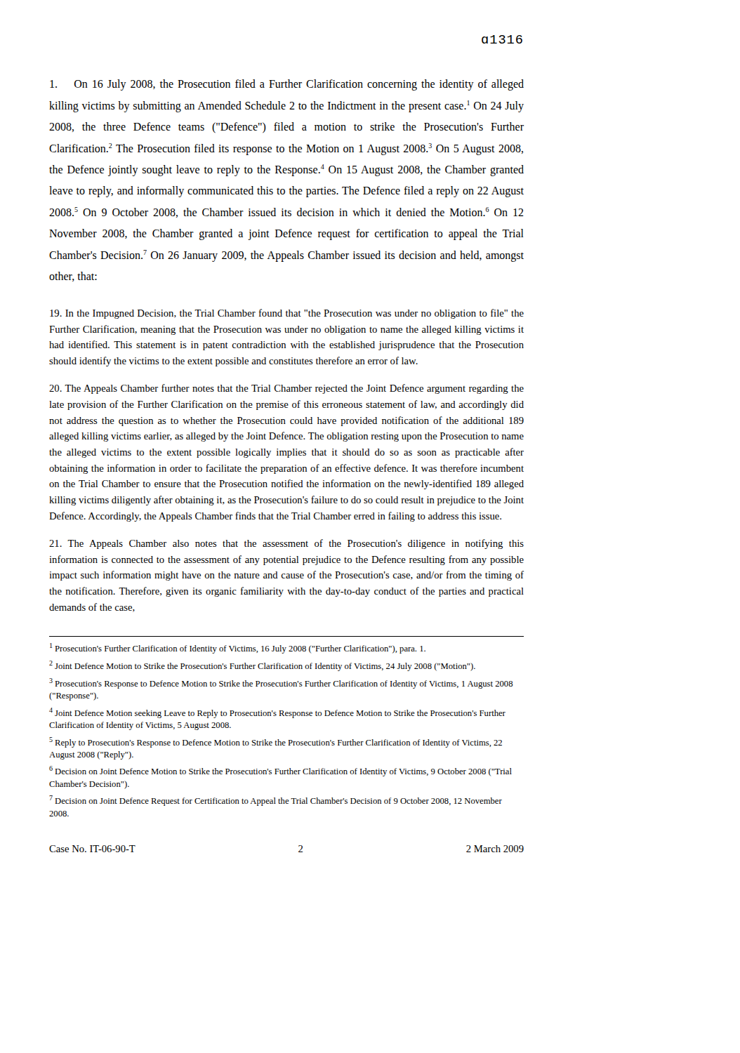ɑ1316
1. On 16 July 2008, the Prosecution filed a Further Clarification concerning the identity of alleged killing victims by submitting an Amended Schedule 2 to the Indictment in the present case.1 On 24 July 2008, the three Defence teams ("Defence") filed a motion to strike the Prosecution's Further Clarification.2 The Prosecution filed its response to the Motion on 1 August 2008.3 On 5 August 2008, the Defence jointly sought leave to reply to the Response.4 On 15 August 2008, the Chamber granted leave to reply, and informally communicated this to the parties. The Defence filed a reply on 22 August 2008.5 On 9 October 2008, the Chamber issued its decision in which it denied the Motion.6 On 12 November 2008, the Chamber granted a joint Defence request for certification to appeal the Trial Chamber's Decision.7 On 26 January 2009, the Appeals Chamber issued its decision and held, amongst other, that:
19. In the Impugned Decision, the Trial Chamber found that "the Prosecution was under no obligation to file" the Further Clarification, meaning that the Prosecution was under no obligation to name the alleged killing victims it had identified. This statement is in patent contradiction with the established jurisprudence that the Prosecution should identify the victims to the extent possible and constitutes therefore an error of law.
20. The Appeals Chamber further notes that the Trial Chamber rejected the Joint Defence argument regarding the late provision of the Further Clarification on the premise of this erroneous statement of law, and accordingly did not address the question as to whether the Prosecution could have provided notification of the additional 189 alleged killing victims earlier, as alleged by the Joint Defence. The obligation resting upon the Prosecution to name the alleged victims to the extent possible logically implies that it should do so as soon as practicable after obtaining the information in order to facilitate the preparation of an effective defence. It was therefore incumbent on the Trial Chamber to ensure that the Prosecution notified the information on the newly-identified 189 alleged killing victims diligently after obtaining it, as the Prosecution's failure to do so could result in prejudice to the Joint Defence. Accordingly, the Appeals Chamber finds that the Trial Chamber erred in failing to address this issue.
21. The Appeals Chamber also notes that the assessment of the Prosecution's diligence in notifying this information is connected to the assessment of any potential prejudice to the Defence resulting from any possible impact such information might have on the nature and cause of the Prosecution's case, and/or from the timing of the notification. Therefore, given its organic familiarity with the day-to-day conduct of the parties and practical demands of the case,
1 Prosecution's Further Clarification of Identity of Victims, 16 July 2008 ("Further Clarification"), para. 1.
2 Joint Defence Motion to Strike the Prosecution's Further Clarification of Identity of Victims, 24 July 2008 ("Motion").
3 Prosecution's Response to Defence Motion to Strike the Prosecution's Further Clarification of Identity of Victims, 1 August 2008 ("Response").
4 Joint Defence Motion seeking Leave to Reply to Prosecution's Response to Defence Motion to Strike the Prosecution's Further Clarification of Identity of Victims, 5 August 2008.
5 Reply to Prosecution's Response to Defence Motion to Strike the Prosecution's Further Clarification of Identity of Victims, 22 August 2008 ("Reply").
6 Decision on Joint Defence Motion to Strike the Prosecution's Further Clarification of Identity of Victims, 9 October 2008 ("Trial Chamber's Decision").
7 Decision on Joint Defence Request for Certification to Appeal the Trial Chamber's Decision of 9 October 2008, 12 November 2008.
Case No. IT-06-90-T 2 2 March 2009